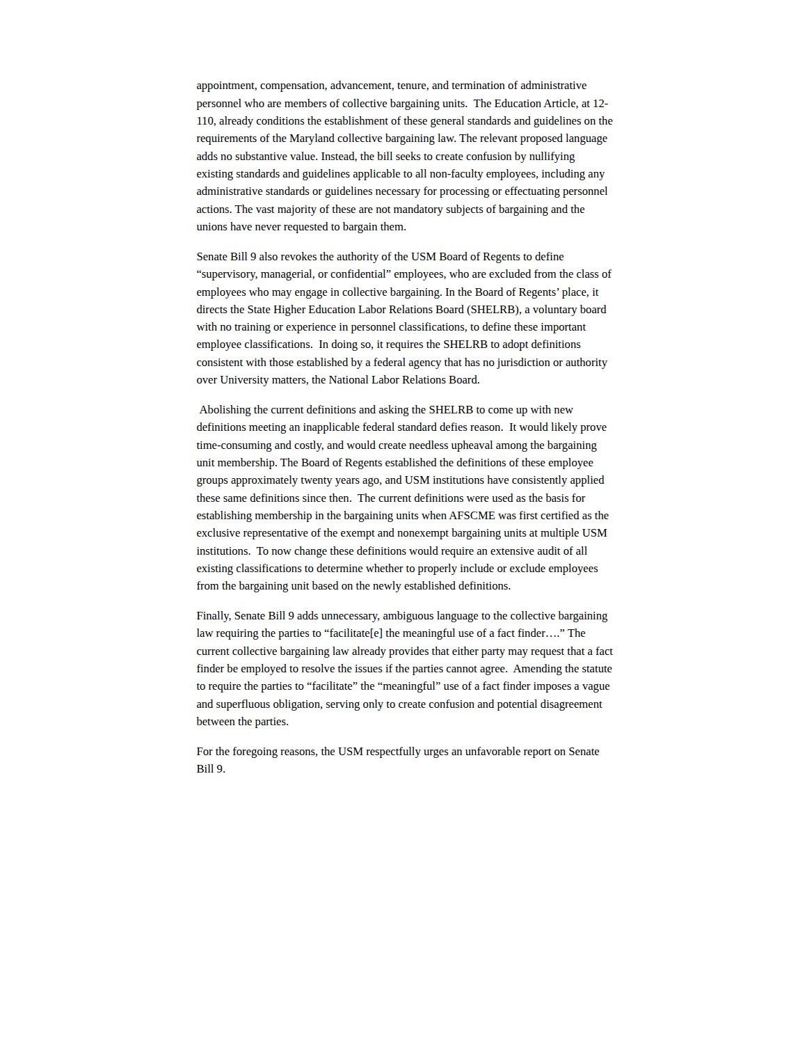appointment, compensation, advancement, tenure, and termination of administrative personnel who are members of collective bargaining units. The Education Article, at 12-110, already conditions the establishment of these general standards and guidelines on the requirements of the Maryland collective bargaining law. The relevant proposed language adds no substantive value. Instead, the bill seeks to create confusion by nullifying existing standards and guidelines applicable to all non-faculty employees, including any administrative standards or guidelines necessary for processing or effectuating personnel actions. The vast majority of these are not mandatory subjects of bargaining and the unions have never requested to bargain them.
Senate Bill 9 also revokes the authority of the USM Board of Regents to define “supervisory, managerial, or confidential” employees, who are excluded from the class of employees who may engage in collective bargaining. In the Board of Regents’ place, it directs the State Higher Education Labor Relations Board (SHELRB), a voluntary board with no training or experience in personnel classifications, to define these important employee classifications. In doing so, it requires the SHELRB to adopt definitions consistent with those established by a federal agency that has no jurisdiction or authority over University matters, the National Labor Relations Board.
Abolishing the current definitions and asking the SHELRB to come up with new definitions meeting an inapplicable federal standard defies reason. It would likely prove time-consuming and costly, and would create needless upheaval among the bargaining unit membership. The Board of Regents established the definitions of these employee groups approximately twenty years ago, and USM institutions have consistently applied these same definitions since then. The current definitions were used as the basis for establishing membership in the bargaining units when AFSCME was first certified as the exclusive representative of the exempt and nonexempt bargaining units at multiple USM institutions. To now change these definitions would require an extensive audit of all existing classifications to determine whether to properly include or exclude employees from the bargaining unit based on the newly established definitions.
Finally, Senate Bill 9 adds unnecessary, ambiguous language to the collective bargaining law requiring the parties to “facilitate[e] the meaningful use of a fact finder….” The current collective bargaining law already provides that either party may request that a fact finder be employed to resolve the issues if the parties cannot agree. Amending the statute to require the parties to “facilitate” the “meaningful” use of a fact finder imposes a vague and superfluous obligation, serving only to create confusion and potential disagreement between the parties.
For the foregoing reasons, the USM respectfully urges an unfavorable report on Senate Bill 9.